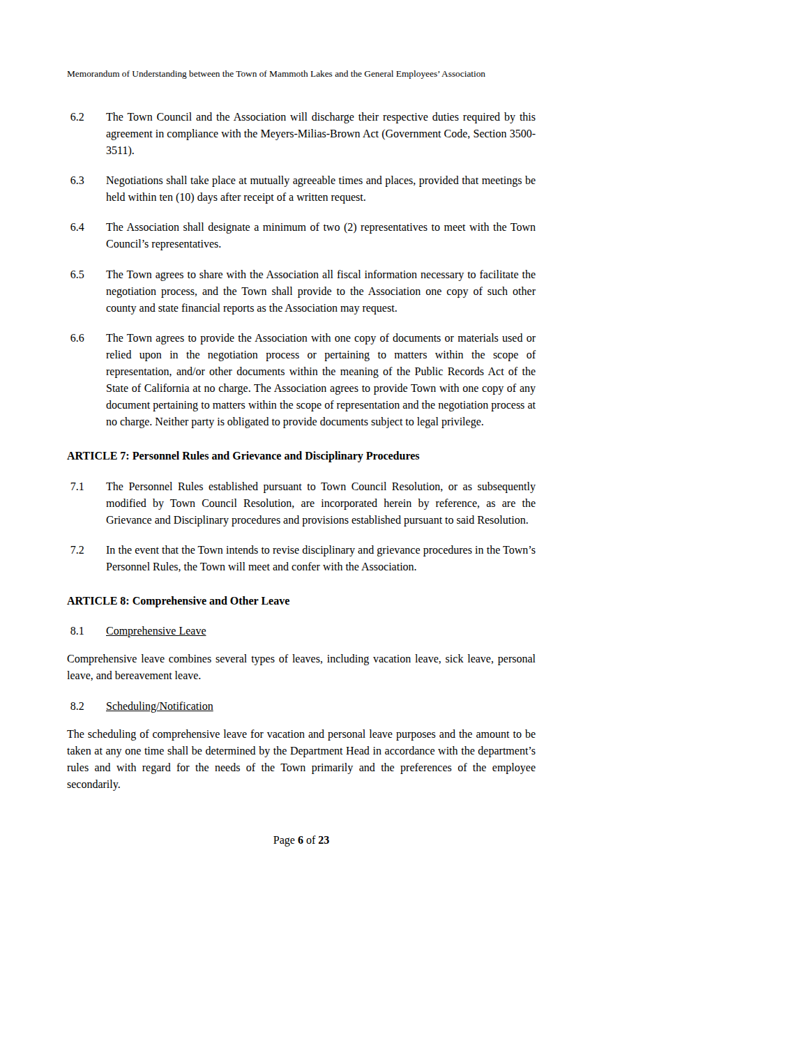Memorandum of Understanding between the Town of Mammoth Lakes and the General Employees’ Association
6.2
The Town Council and the Association will discharge their respective duties required by this agreement in compliance with the Meyers-Milias-Brown Act (Government Code, Section 3500-3511).
6.3
Negotiations shall take place at mutually agreeable times and places, provided that meetings be held within ten (10) days after receipt of a written request.
6.4
The Association shall designate a minimum of two (2) representatives to meet with the Town Council’s representatives.
6.5
The Town agrees to share with the Association all fiscal information necessary to facilitate the negotiation process, and the Town shall provide to the Association one copy of such other county and state financial reports as the Association may request.
6.6
The Town agrees to provide the Association with one copy of documents or materials used or relied upon in the negotiation process or pertaining to matters within the scope of representation, and/or other documents within the meaning of the Public Records Act of the State of California at no charge. The Association agrees to provide Town with one copy of any document pertaining to matters within the scope of representation and the negotiation process at no charge. Neither party is obligated to provide documents subject to legal privilege.
ARTICLE 7: Personnel Rules and Grievance and Disciplinary Procedures
7.1
The Personnel Rules established pursuant to Town Council Resolution, or as subsequently modified by Town Council Resolution, are incorporated herein by reference, as are the Grievance and Disciplinary procedures and provisions established pursuant to said Resolution.
7.2
In the event that the Town intends to revise disciplinary and grievance procedures in the Town’s Personnel Rules, the Town will meet and confer with the Association.
ARTICLE 8: Comprehensive and Other Leave
8.1
Comprehensive Leave
Comprehensive leave combines several types of leaves, including vacation leave, sick leave, personal leave, and bereavement leave.
8.2
Scheduling/Notification
The scheduling of comprehensive leave for vacation and personal leave purposes and the amount to be taken at any one time shall be determined by the Department Head in accordance with the department’s rules and with regard for the needs of the Town primarily and the preferences of the employee secondarily.
Page 6 of 23